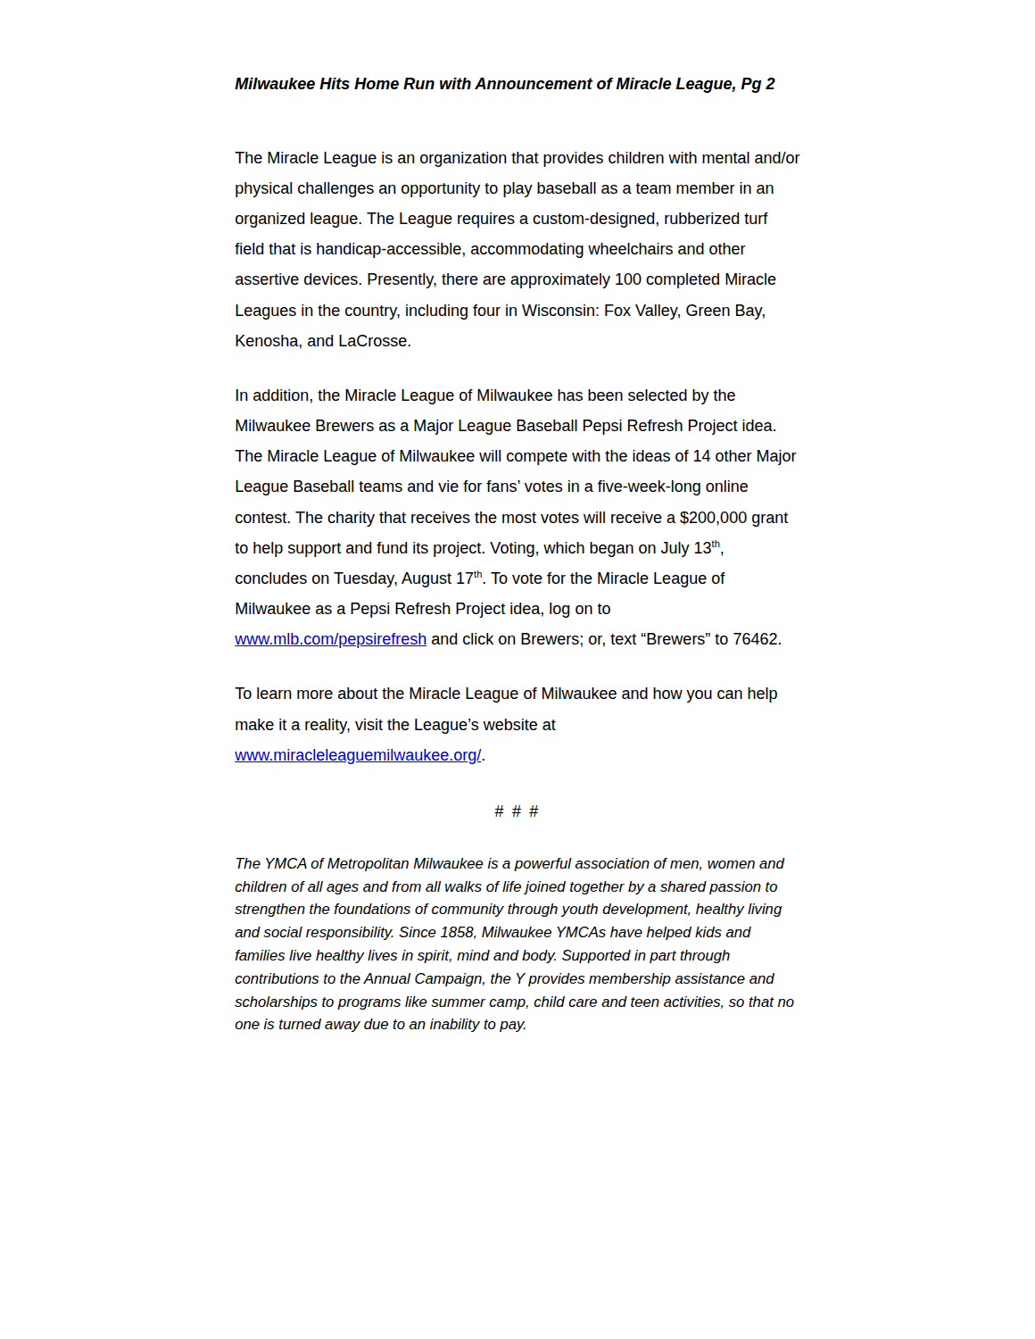Milwaukee Hits Home Run with Announcement of Miracle League, Pg 2
The Miracle League is an organization that provides children with mental and/or physical challenges an opportunity to play baseball as a team member in an organized league. The League requires a custom-designed, rubberized turf field that is handicap-accessible, accommodating wheelchairs and other assertive devices. Presently, there are approximately 100 completed Miracle Leagues in the country, including four in Wisconsin: Fox Valley, Green Bay, Kenosha, and LaCrosse.
In addition, the Miracle League of Milwaukee has been selected by the Milwaukee Brewers as a Major League Baseball Pepsi Refresh Project idea. The Miracle League of Milwaukee will compete with the ideas of 14 other Major League Baseball teams and vie for fans’ votes in a five-week-long online contest. The charity that receives the most votes will receive a $200,000 grant to help support and fund its project. Voting, which began on July 13th, concludes on Tuesday, August 17th. To vote for the Miracle League of Milwaukee as a Pepsi Refresh Project idea, log on to www.mlb.com/pepsirefresh and click on Brewers; or, text “Brewers” to 76462.
To learn more about the Miracle League of Milwaukee and how you can help make it a reality, visit the League’s website at www.miracleleaguemilwaukee.org/.
# # #
The YMCA of Metropolitan Milwaukee is a powerful association of men, women and children of all ages and from all walks of life joined together by a shared passion to strengthen the foundations of community through youth development, healthy living and social responsibility. Since 1858, Milwaukee YMCAs have helped kids and families live healthy lives in spirit, mind and body. Supported in part through contributions to the Annual Campaign, the Y provides membership assistance and scholarships to programs like summer camp, child care and teen activities, so that no one is turned away due to an inability to pay.